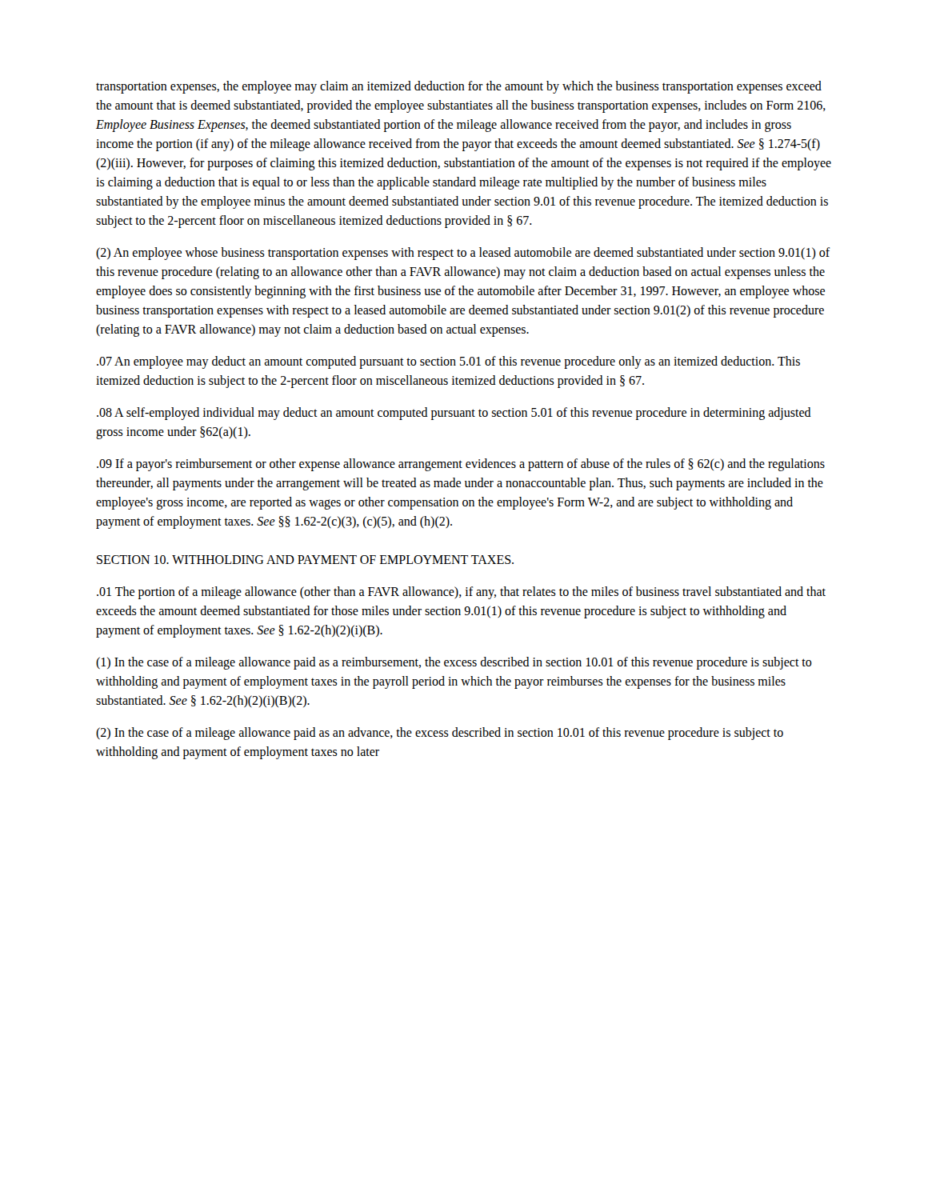transportation expenses, the employee may claim an itemized deduction for the amount by which the business transportation expenses exceed the amount that is deemed substantiated, provided the employee substantiates all the business transportation expenses, includes on Form 2106, Employee Business Expenses, the deemed substantiated portion of the mileage allowance received from the payor, and includes in gross income the portion (if any) of the mileage allowance received from the payor that exceeds the amount deemed substantiated. See § 1.274-5(f)(2)(iii). However, for purposes of claiming this itemized deduction, substantiation of the amount of the expenses is not required if the employee is claiming a deduction that is equal to or less than the applicable standard mileage rate multiplied by the number of business miles substantiated by the employee minus the amount deemed substantiated under section 9.01 of this revenue procedure. The itemized deduction is subject to the 2-percent floor on miscellaneous itemized deductions provided in § 67.
(2) An employee whose business transportation expenses with respect to a leased automobile are deemed substantiated under section 9.01(1) of this revenue procedure (relating to an allowance other than a FAVR allowance) may not claim a deduction based on actual expenses unless the employee does so consistently beginning with the first business use of the automobile after December 31, 1997. However, an employee whose business transportation expenses with respect to a leased automobile are deemed substantiated under section 9.01(2) of this revenue procedure (relating to a FAVR allowance) may not claim a deduction based on actual expenses.
.07 An employee may deduct an amount computed pursuant to section 5.01 of this revenue procedure only as an itemized deduction. This itemized deduction is subject to the 2-percent floor on miscellaneous itemized deductions provided in § 67.
.08 A self-employed individual may deduct an amount computed pursuant to section 5.01 of this revenue procedure in determining adjusted gross income under §62(a)(1).
.09 If a payor's reimbursement or other expense allowance arrangement evidences a pattern of abuse of the rules of § 62(c) and the regulations thereunder, all payments under the arrangement will be treated as made under a nonaccountable plan. Thus, such payments are included in the employee's gross income, are reported as wages or other compensation on the employee's Form W-2, and are subject to withholding and payment of employment taxes. See §§ 1.62-2(c)(3), (c)(5), and (h)(2).
SECTION 10. WITHHOLDING AND PAYMENT OF EMPLOYMENT TAXES.
.01 The portion of a mileage allowance (other than a FAVR allowance), if any, that relates to the miles of business travel substantiated and that exceeds the amount deemed substantiated for those miles under section 9.01(1) of this revenue procedure is subject to withholding and payment of employment taxes. See § 1.62-2(h)(2)(i)(B).
(1) In the case of a mileage allowance paid as a reimbursement, the excess described in section 10.01 of this revenue procedure is subject to withholding and payment of employment taxes in the payroll period in which the payor reimburses the expenses for the business miles substantiated. See § 1.62-2(h)(2)(i)(B)(2).
(2) In the case of a mileage allowance paid as an advance, the excess described in section 10.01 of this revenue procedure is subject to withholding and payment of employment taxes no later